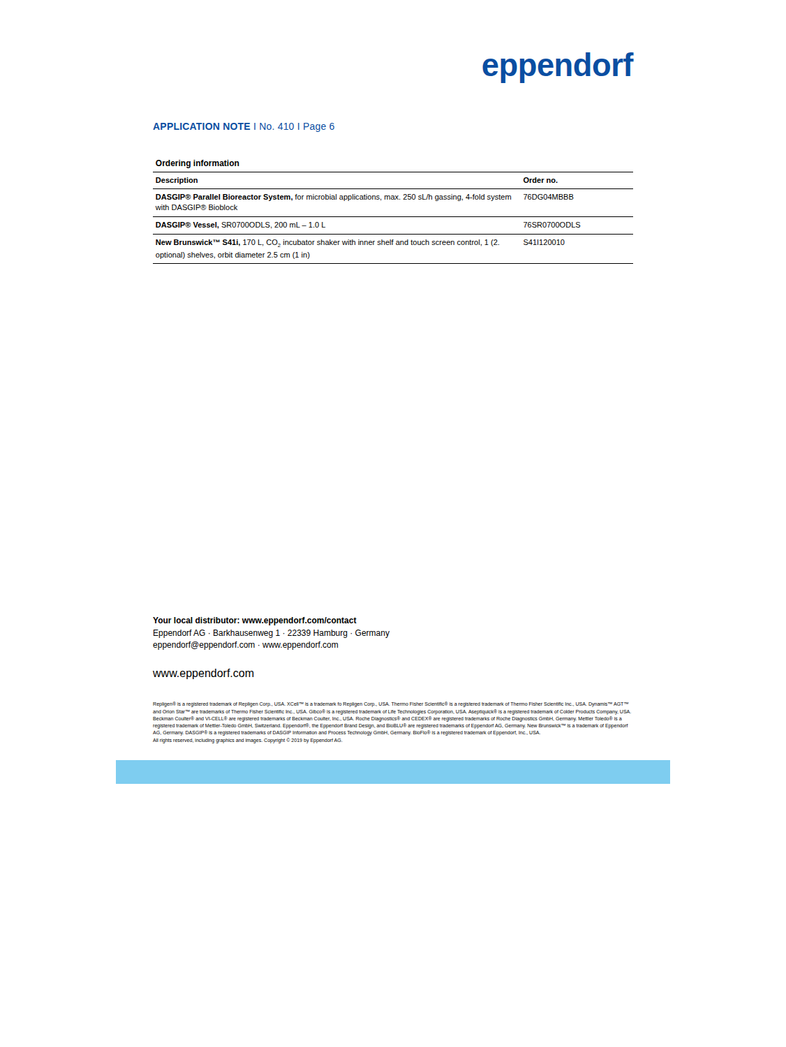eppendorf
APPLICATION NOTE I No. 410 I Page 6
Ordering information
| Description | Order no. |
| --- | --- |
| DASGIP® Parallel Bioreactor System, for microbial applications, max. 250 sL/h gassing, 4-fold system with DASGIP® Bioblock | 76DG04MBBB |
| DASGIP® Vessel, SR0700ODLS, 200 mL – 1.0 L | 76SR0700ODLS |
| New Brunswick™ S41i, 170 L, CO 2 incubator shaker with inner shelf and touch screen control, 1 (2. optional) shelves, orbit diameter 2.5 cm (1 in) | S41I120010 |
Your local distributor: www.eppendorf.com/contact
Eppendorf AG · Barkhausenweg 1 · 22339 Hamburg · Germany
eppendorf@eppendorf.com · www.eppendorf.com
www.eppendorf.com
Repligen® is a registered trademark of Repligen Corp., USA. XCell™ is a trademark fo Repligen Corp., USA. Thermo Fisher Scientific® is a registered trademark of Thermo Fisher Scientific Inc., USA. Dynamis™ AGT™ and Orion Star™ are trademarks of Thermo Fisher Scientific Inc., USA. Gibco® is a registered trademark of Life Technologies Corporation, USA. Aseptiquick® is a registered trademark of Colder Products Company, USA. Beckman Coulter® and VI-CELL® are registered trademarks of Beckman Coulter, Inc., USA. Roche Diagnostics® and CEDEX® are registered trademarks of Roche Diagnostics GmbH, Germany. Mettler Toledo® is a registered trademark of Mettler-Toledo GmbH, Switzerland. Eppendorf®, the Eppendorf Brand Design, and BioBLU® are registered trademarks of Eppendorf AG, Germany. New Brunswick™ is a trademark of Eppendorf AG, Germany. DASGIP® is a registered trademarks of DASGIP Information and Process Technology GmbH, Germany. BioFlo® is a registered trademark of Eppendorf, Inc., USA.
All rights reserved, including graphics and images. Copyright © 2019 by Eppendorf AG.